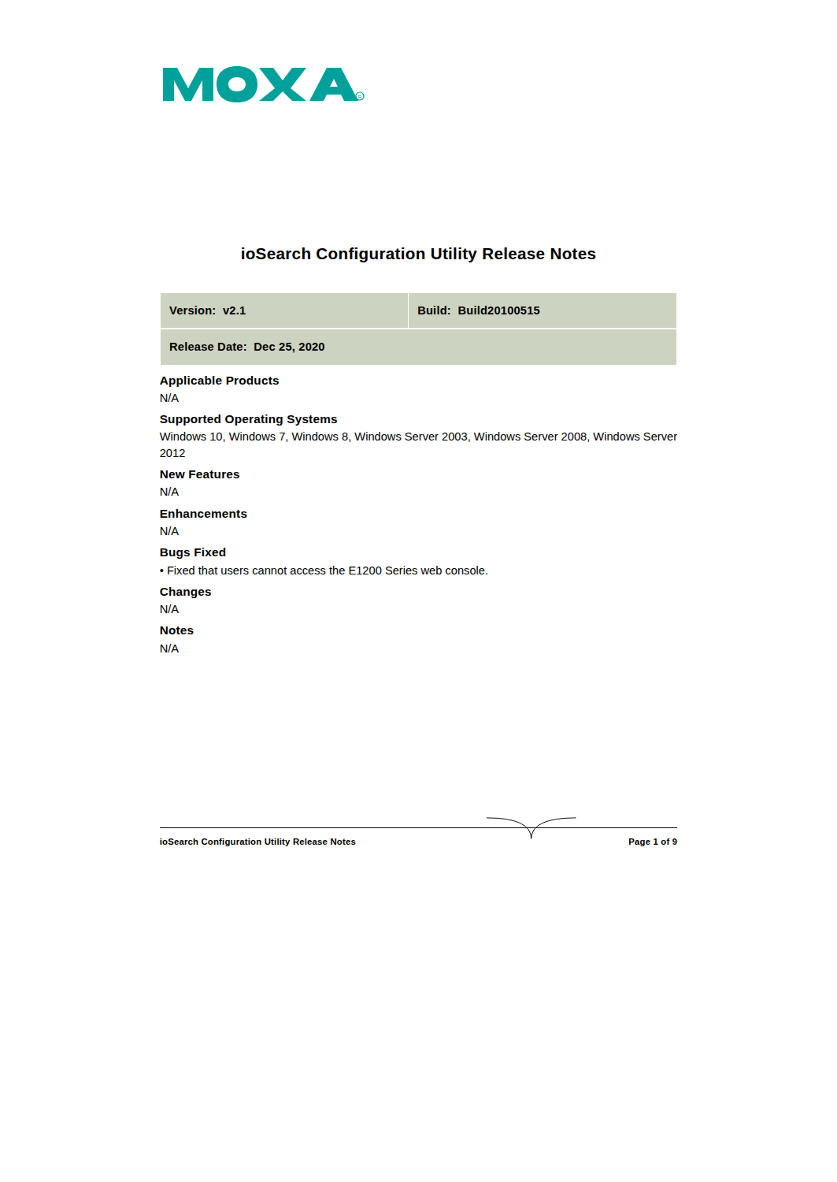R
ioSearch Configuration Utility Release Notes
| Version: v2.1 | Build: Build20100515 |
| Release Date: Dec 25, 2020 |
Applicable Products
N/A
Supported Operating Systems
Windows 10, Windows 7, Windows 8, Windows Server 2003, Windows Server 2008, Windows Server 2012
New Features
N/A
Enhancements
N/A
Bugs Fixed
• Fixed that users cannot access the E1200 Series web console.
Changes
N/A
Notes
N/A
ioSearch Configuration Utility Release Notes Page 1 of 9